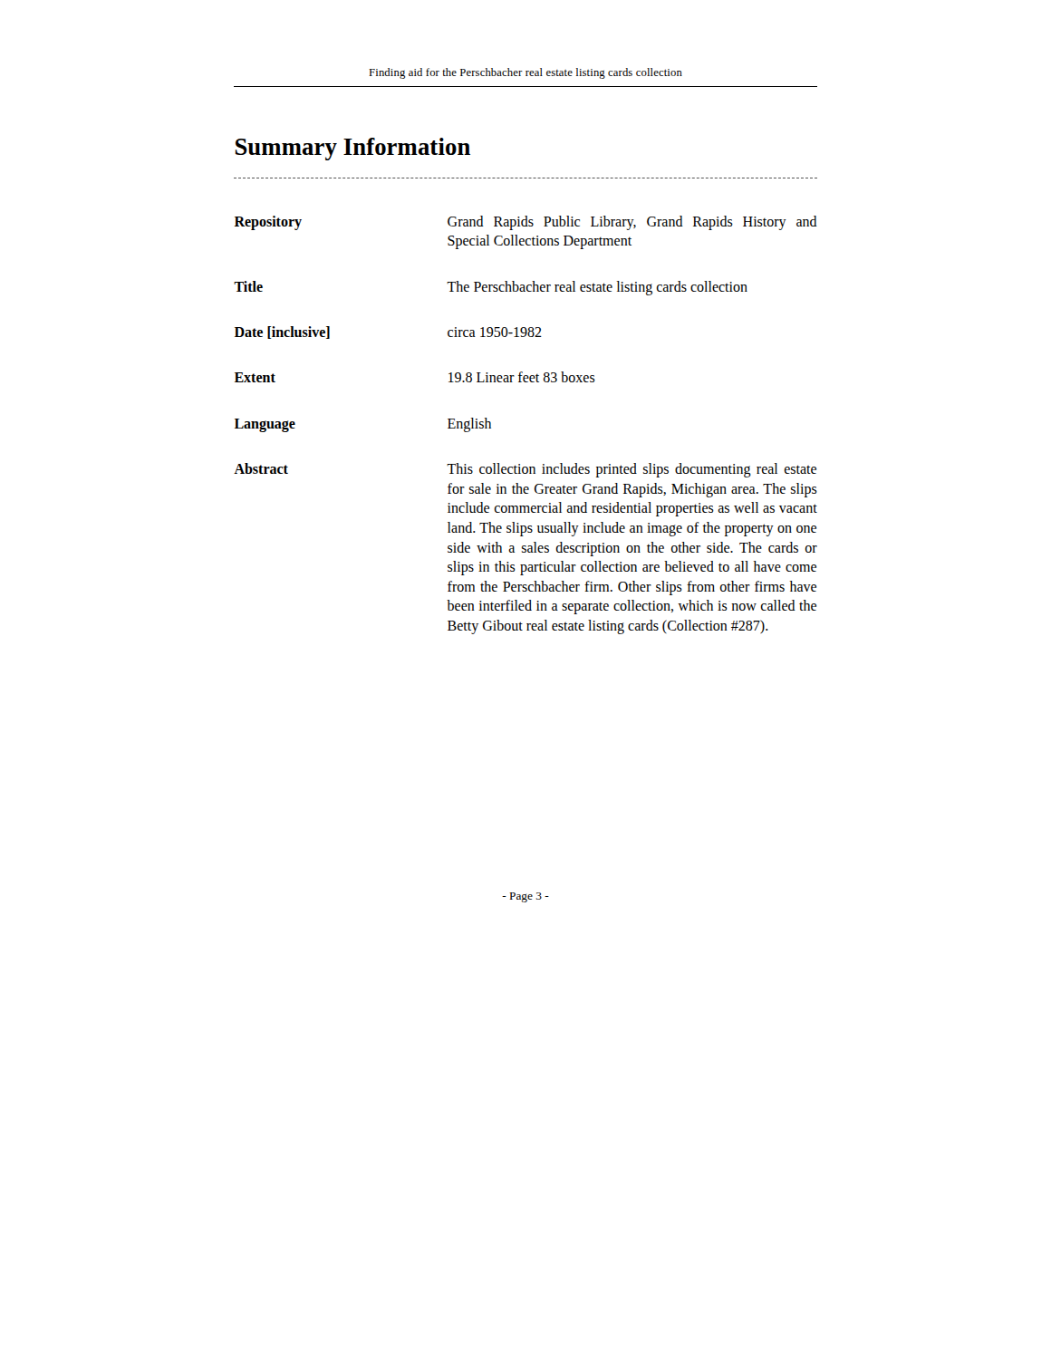Finding aid for the Perschbacher real estate listing cards collection
Summary Information
| Repository | Grand Rapids Public Library, Grand Rapids History and Special Collections Department |
| Title | The Perschbacher real estate listing cards collection |
| Date [inclusive] | circa 1950-1982 |
| Extent | 19.8 Linear feet 83 boxes |
| Language | English |
| Abstract | This collection includes printed slips documenting real estate for sale in the Greater Grand Rapids, Michigan area. The slips include commercial and residential properties as well as vacant land. The slips usually include an image of the property on one side with a sales description on the other side. The cards or slips in this particular collection are believed to all have come from the Perschbacher firm. Other slips from other firms have been interfiled in a separate collection, which is now called the Betty Gibout real estate listing cards (Collection #287). |
- Page 3 -